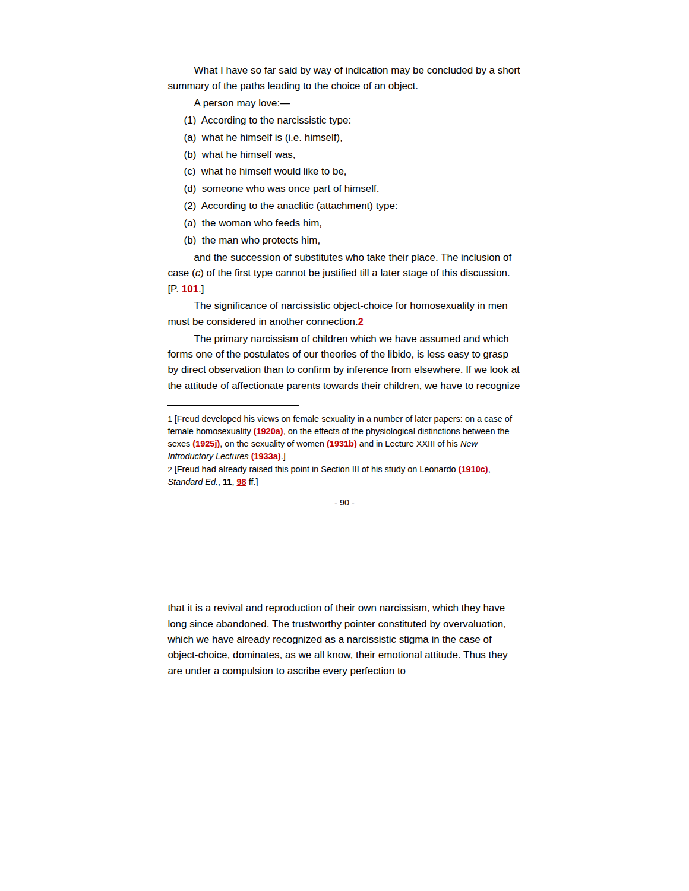What I have so far said by way of indication may be concluded by a short summary of the paths leading to the choice of an object.
A person may love:—
(1) According to the narcissistic type:
(a) what he himself is (i.e. himself),
(b) what he himself was,
(c) what he himself would like to be,
(d) someone who was once part of himself.
(2) According to the anaclitic (attachment) type:
(a) the woman who feeds him,
(b) the man who protects him,
and the succession of substitutes who take their place. The inclusion of case (c) of the first type cannot be justified till a later stage of this discussion. [P. 101.]
The significance of narcissistic object-choice for homosexuality in men must be considered in another connection.2
The primary narcissism of children which we have assumed and which forms one of the postulates of our theories of the libido, is less easy to grasp by direct observation than to confirm by inference from elsewhere. If we look at the attitude of affectionate parents towards their children, we have to recognize
1 [Freud developed his views on female sexuality in a number of later papers: on a case of female homosexuality (1920a), on the effects of the physiological distinctions between the sexes (1925j), on the sexuality of women (1931b) and in Lecture XXIII of his New Introductory Lectures (1933a).]
2 [Freud had already raised this point in Section III of his study on Leonardo (1910c), Standard Ed., 11, 98 ff.]
- 90 -
that it is a revival and reproduction of their own narcissism, which they have long since abandoned. The trustworthy pointer constituted by overvaluation, which we have already recognized as a narcissistic stigma in the case of object-choice, dominates, as we all know, their emotional attitude. Thus they are under a compulsion to ascribe every perfection to